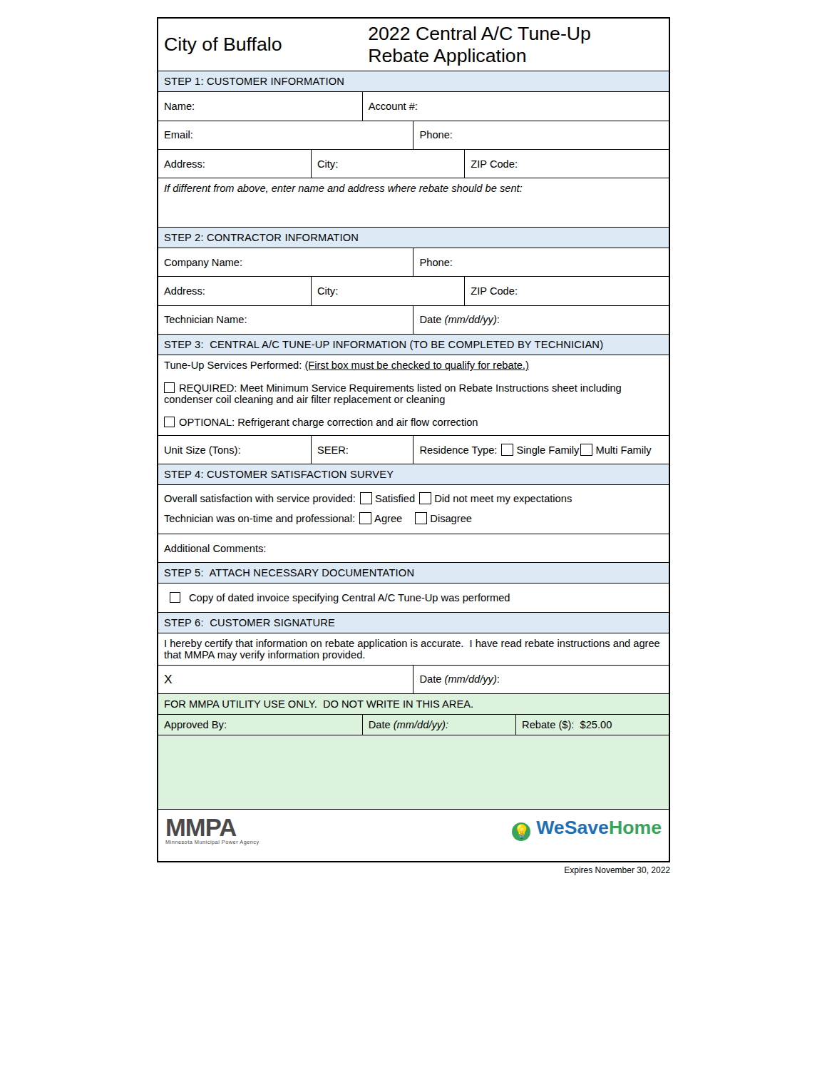| City of Buffalo | 2022 Central A/C Tune-Up Rebate Application |
| STEP 1: CUSTOMER INFORMATION |
| Name: | Account #: |
| Email: | Phone: |
| Address: | City: | ZIP Code: |
| If different from above, enter name and address where rebate should be sent: |
| STEP 2: CONTRACTOR INFORMATION |
| Company Name: | Phone: |
| Address: | City: | ZIP Code: |
| Technician Name: | Date (mm/dd/yy) : |
| STEP 3: CENTRAL A/C TUNE-UP INFORMATION (TO BE COMPLETED BY TECHNICIAN) |
| Tune-Up Services Performed: (First box must be checked to qualify for rebate.) |
| REQUIRED: Meet Minimum Service Requirements listed on Rebate Instructions sheet including condenser coil cleaning and air filter replacement or cleaning |
| OPTIONAL: Refrigerant charge correction and air flow correction |
| Unit Size (Tons): | SEER: | Residence Type: Single Family Multi Family |
| STEP 4: CUSTOMER SATISFACTION SURVEY |
| Overall satisfaction with service provided: Satisfied Did not meet my expectations Technician was on-time and professional: Agree Disagree |
| Additional Comments: |
| STEP 5: ATTACH NECESSARY DOCUMENTATION |
| Copy of dated invoice specifying Central A/C Tune-Up was performed |
| STEP 6: CUSTOMER SIGNATURE |
| I hereby certify that information on rebate application is accurate. I have read rebate instructions and agree that MMPA may verify information provided. |
| X | Date (mm/dd/yy) : |
| FOR MMPA UTILITY USE ONLY. DO NOT WRITE IN THIS AREA. |
| Approved By: | Date (mm/dd/yy): | Rebate ($): $25.00 |
| MMPA Minnesota Municipal Power Agency 💡 We Save Home |
Expires November 30, 2022